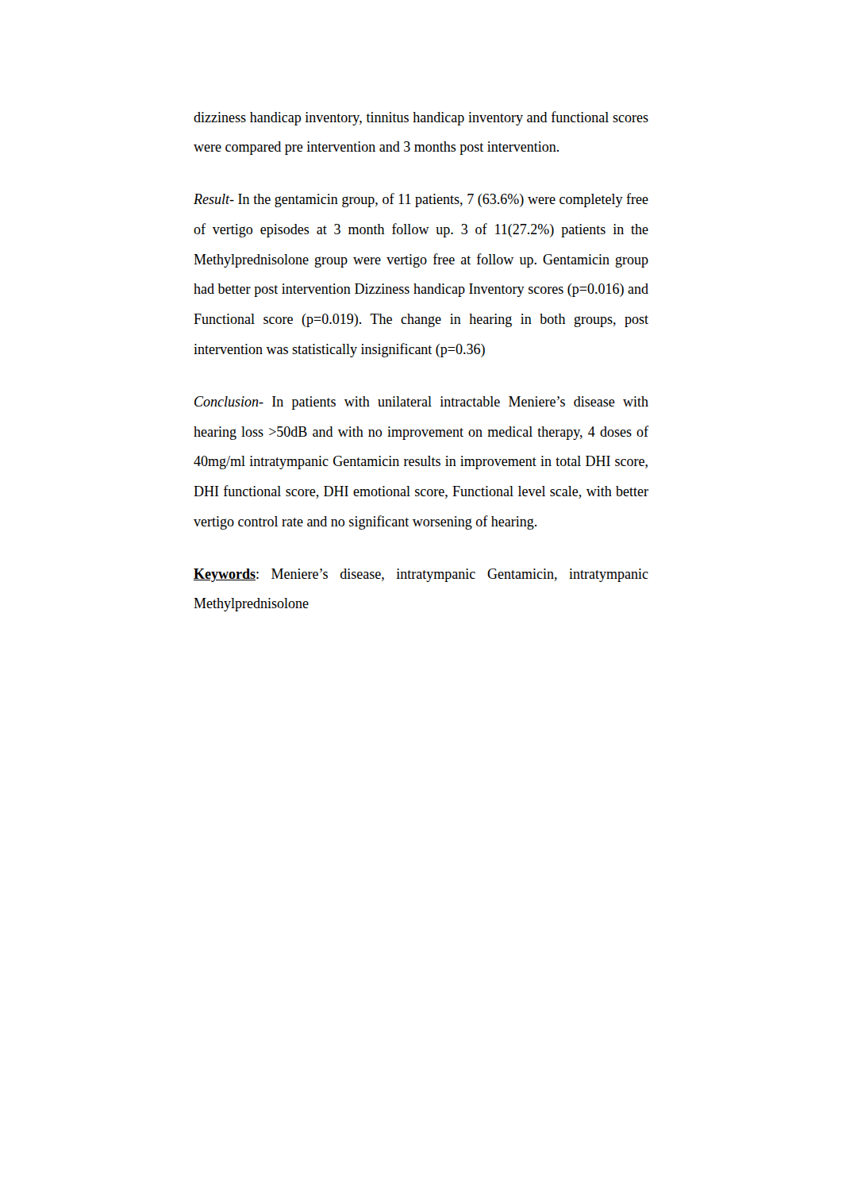dizziness handicap inventory, tinnitus handicap inventory and functional scores were compared pre intervention and 3 months post intervention.
Result- In the gentamicin group, of 11 patients, 7 (63.6%) were completely free of vertigo episodes at 3 month follow up. 3 of 11(27.2%) patients in the Methylprednisolone group were vertigo free at follow up. Gentamicin group had better post intervention Dizziness handicap Inventory scores (p=0.016) and Functional score (p=0.019). The change in hearing in both groups, post intervention was statistically insignificant (p=0.36)
Conclusion- In patients with unilateral intractable Meniere’s disease with hearing loss >50dB and with no improvement on medical therapy, 4 doses of 40mg/ml intratympanic Gentamicin results in improvement in total DHI score, DHI functional score, DHI emotional score, Functional level scale, with better vertigo control rate and no significant worsening of hearing.
Keywords: Meniere’s disease, intratympanic Gentamicin, intratympanic Methylprednisolone